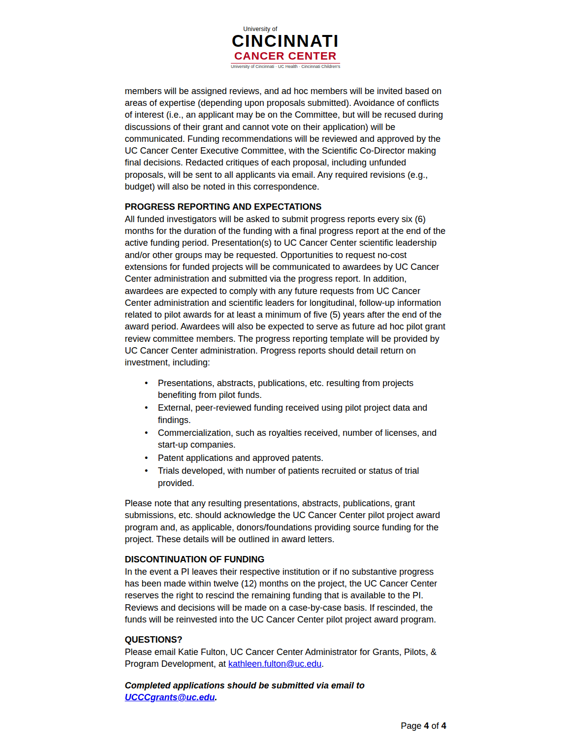University of CINCINNATI CANCER CENTER University of Cincinnati · UC Health · Cincinnati Children's
members will be assigned reviews, and ad hoc members will be invited based on areas of expertise (depending upon proposals submitted). Avoidance of conflicts of interest (i.e., an applicant may be on the Committee, but will be recused during discussions of their grant and cannot vote on their application) will be communicated. Funding recommendations will be reviewed and approved by the UC Cancer Center Executive Committee, with the Scientific Co-Director making final decisions. Redacted critiques of each proposal, including unfunded proposals, will be sent to all applicants via email. Any required revisions (e.g., budget) will also be noted in this correspondence.
Progress Reporting and Expectations
All funded investigators will be asked to submit progress reports every six (6) months for the duration of the funding with a final progress report at the end of the active funding period. Presentation(s) to UC Cancer Center scientific leadership and/or other groups may be requested. Opportunities to request no-cost extensions for funded projects will be communicated to awardees by UC Cancer Center administration and submitted via the progress report. In addition, awardees are expected to comply with any future requests from UC Cancer Center administration and scientific leaders for longitudinal, follow-up information related to pilot awards for at least a minimum of five (5) years after the end of the award period. Awardees will also be expected to serve as future ad hoc pilot grant review committee members. The progress reporting template will be provided by UC Cancer Center administration. Progress reports should detail return on investment, including:
Presentations, abstracts, publications, etc. resulting from projects benefiting from pilot funds.
External, peer-reviewed funding received using pilot project data and findings.
Commercialization, such as royalties received, number of licenses, and start-up companies.
Patent applications and approved patents.
Trials developed, with number of patients recruited or status of trial provided.
Please note that any resulting presentations, abstracts, publications, grant submissions, etc. should acknowledge the UC Cancer Center pilot project award program and, as applicable, donors/foundations providing source funding for the project. These details will be outlined in award letters.
Discontinuation of Funding
In the event a PI leaves their respective institution or if no substantive progress has been made within twelve (12) months on the project, the UC Cancer Center reserves the right to rescind the remaining funding that is available to the PI. Reviews and decisions will be made on a case-by-case basis. If rescinded, the funds will be reinvested into the UC Cancer Center pilot project award program.
Questions?
Please email Katie Fulton, UC Cancer Center Administrator for Grants, Pilots, & Program Development, at kathleen.fulton@uc.edu.
Completed applications should be submitted via email to UCCCgrants@uc.edu.
Page 4 of 4